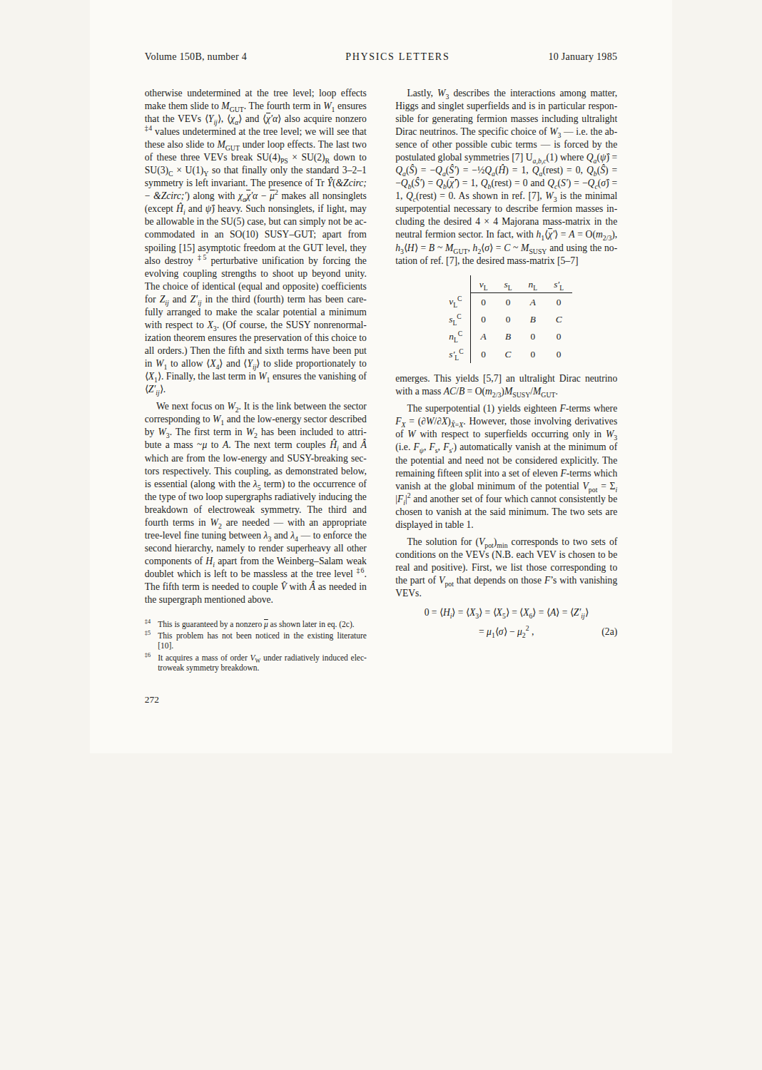Volume 150B, number 4
PHYSICS LETTERS
10 January 1985
otherwise undetermined at the tree level; loop effects make them slide to MGUT. The fourth term in W1 ensures that the VEVs ⟨Yij⟩, ⟨χα⟩ and ⟨χ′α⟩ also acquire nonzero ‡4 values undetermined at the tree level; we will see that these also slide to MGUT under loop effects. The last two of these three VEVs break SU(4)PS × SU(2)R down to SU(3)C × U(1)Y so that finally only the standard 3–2–1 symmetry is left invariant. The presence of Tr Ŷ(&Zcirc; − &Zcirc;′) along with χα χ′α − μ2 makes all nonsinglets (except Ĥi and ψ̂) heavy. Such nonsinglets, if light, may be allowable in the SU(5) case, but can simply not be accommodated in an SO(10) SUSY–GUT; apart from spoiling [15] asymptotic freedom at the GUT level, they also destroy ‡5 perturbative unification by forcing the evolving coupling strengths to shoot up beyond unity. The choice of identical (equal and opposite) coefficients for Zij and Z′ij in the third (fourth) term has been carefully arranged to make the scalar potential a minimum with respect to X3. (Of course, the SUSY nonrenormalization theorem ensures the preservation of this choice to all orders.) Then the fifth and sixth terms have been put in W1 to allow ⟨X4⟩ and ⟨Yij⟩ to slide proportionately to ⟨X1⟩. Finally, the last term in W1 ensures the vanishing of ⟨Z′ij⟩.
We next focus on W2. It is the link between the sector corresponding to W1 and the low-energy sector described by W3. The first term in W2 has been included to attribute a mass ~μ to A. The next term couples Ĥi and Â which are from the low-energy and SUSY-breaking sectors respectively. This coupling, as demonstrated below, is essential (along with the λ5 term) to the occurrence of the type of two loop supergraphs radiatively inducing the breakdown of electroweak symmetry. The third and fourth terms in W2 are needed — with an appropriate tree-level fine tuning between λ3 and λ4 — to enforce the second hierarchy, namely to render superheavy all other components of Hi apart from the Weinberg–Salam weak doublet which is left to be massless at the tree level ‡6. The fifth term is needed to couple V̂ with Â as needed in the supergraph mentioned above.
‡4 This is guaranteed by a nonzero μ as shown later in eq. (2c).
‡5 This problem has not been noticed in the existing literature [10].
‡6 It acquires a mass of order VW under radiatively induced electroweak symmetry breakdown.
272
Lastly, W3 describes the interactions among matter, Higgs and singlet superfields and is in particular responsible for generating fermion masses including ultralight Dirac neutrinos. The specific choice of W3 — i.e. the absence of other possible cubic terms — is forced by the postulated global symmetries [7] Ua,b,c(1) where Qa(ψ̂) = Qa(Ŝ) = −Qa(Ŝ′) = −½Qa(Ĥ) = 1, Qa(rest) = 0, Qb(Ŝ) = −Qb(Ŝ′) = Qb(χ̂′) = 1, Qb(rest) = 0 and Qc(S′) = −Qc(σ̂) = 1, Qc(rest) = 0. As shown in ref. [7], W3 is the minimal superpotential necessary to describe fermion masses including the desired 4 × 4 Majorana mass-matrix in the neutral fermion sector. In fact, with h1⟨χ′⟩ = A = O(m2/3), h3⟨H⟩ = B ~ MGUT, h2⟨σ⟩ = C ~ MSUSY and using the notation of ref. [7], the desired mass-matrix [5–7]
| | ν L | s L | n L | s′ L |
| --- | --- | --- | --- | --- |
| ν L C | 0 | 0 | A | 0 |
| s L C | 0 | 0 | B | C |
| n L C | A | B | 0 | 0 |
| s′ L C | 0 | C | 0 | 0 |
emerges. This yields [5,7] an ultralight Dirac neutrino with a mass AC/B = O(m2/3)MSUSY/MGUT.
The superpotential (1) yields eighteen F-terms where FX = (∂W/∂X)X̂=X. However, those involving derivatives of W with respect to superfields occurring only in W3 (i.e. Fψ, Fs, Fs′) automatically vanish at the minimum of the potential and need not be considered explicitly. The remaining fifteen split into a set of eleven F-terms which vanish at the global minimum of the potential Vpot = Σi |Fi|2 and another set of four which cannot consistently be chosen to vanish at the said minimum. The two sets are displayed in table 1.
The solution for (Vpot)min corresponds to two sets of conditions on the VEVs (N.B. each VEV is chosen to be real and positive). First, we list those corresponding to the part of Vpot that depends on those F’s with vanishing VEVs.
0 = ⟨Hi⟩ = ⟨X3⟩ = ⟨X5⟩ = ⟨X6⟩ = ⟨A⟩ = ⟨Z′ij⟩
= μ1⟨σ⟩ − μ22 , (2a)